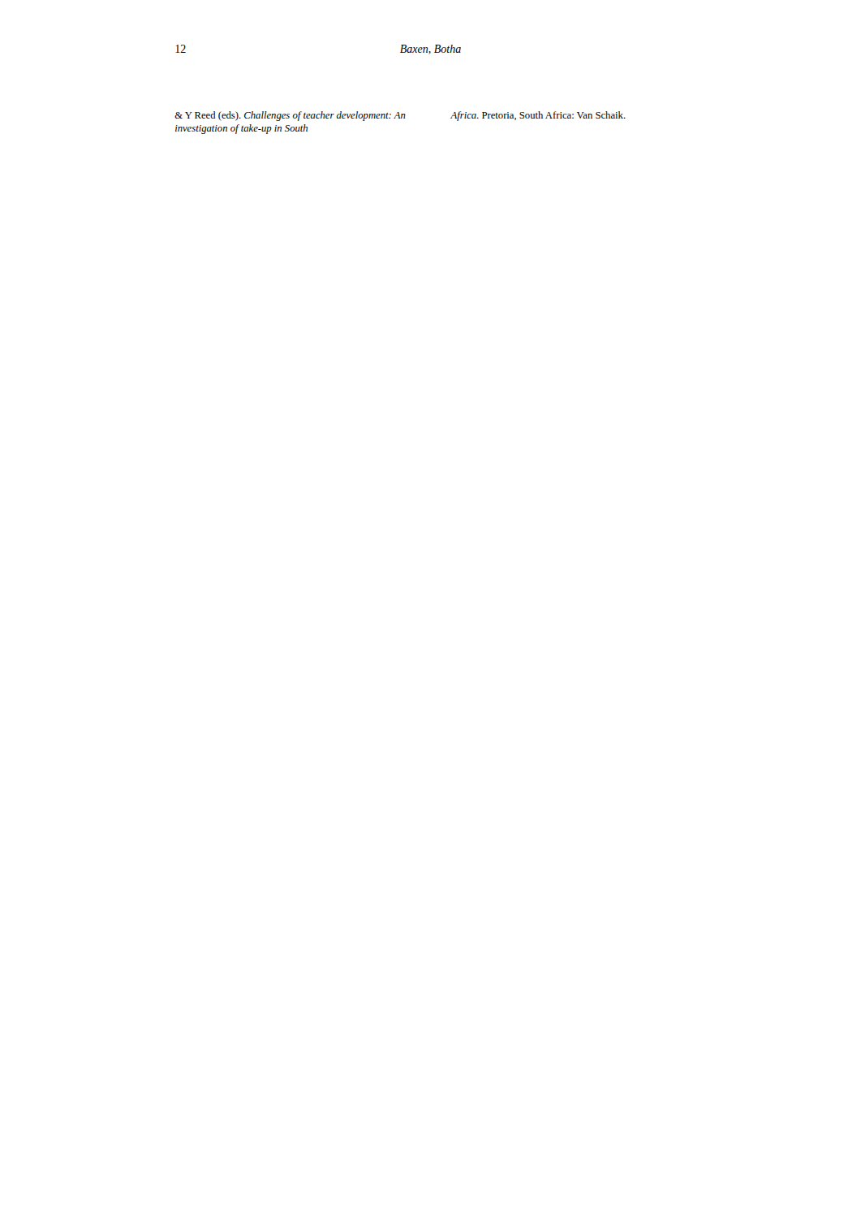12 Baxen, Botha
& Y Reed (eds). Challenges of teacher development: An investigation of take-up in South
Africa. Pretoria, South Africa: Van Schaik.